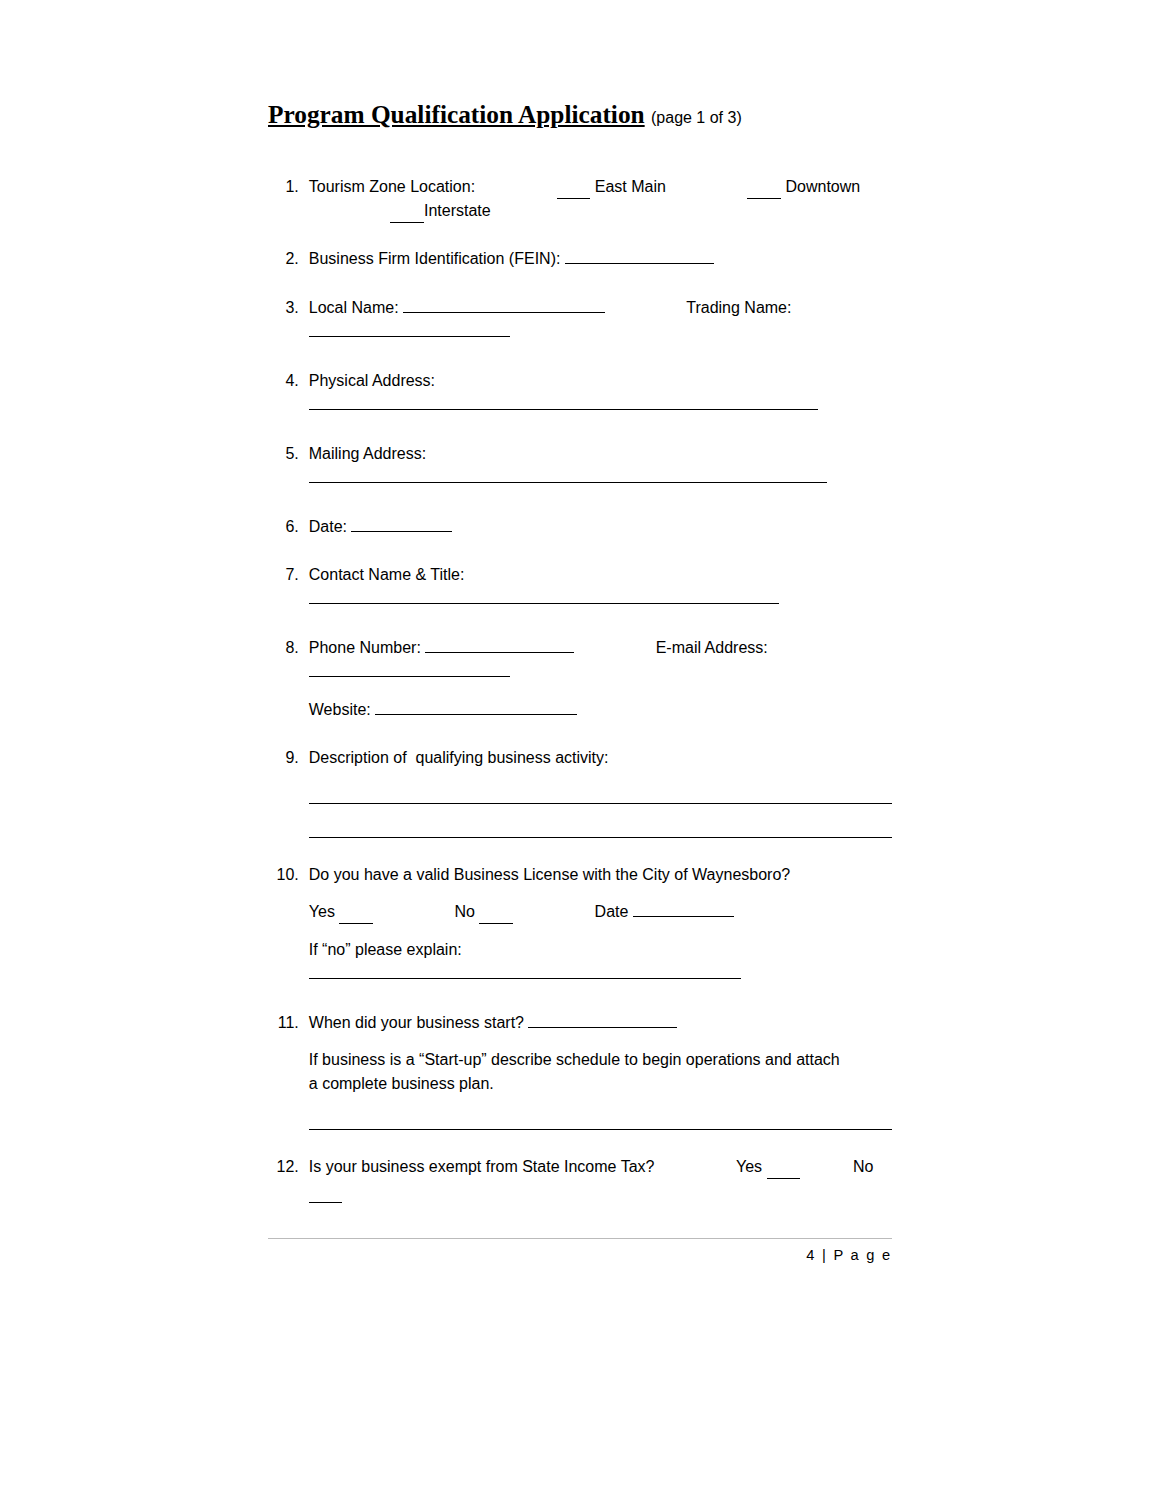Program Qualification Application (page 1 of 3)
Tourism Zone Location: East Main Downtown Interstate
Business Firm Identification (FEIN):
Local Name: Trading Name:
Physical Address:
Mailing Address:
Date:
Contact Name & Title:
Phone Number: E-mail Address:
Website:
Description of qualifying business activity:
Do you have a valid Business License with the City of Waynesboro?
Yes No Date
If “no” please explain:
When did your business start?
If business is a “Start-up” describe schedule to begin operations and attach
a complete business plan.
Is your business exempt from State Income Tax? Yes No
4 | P a g e